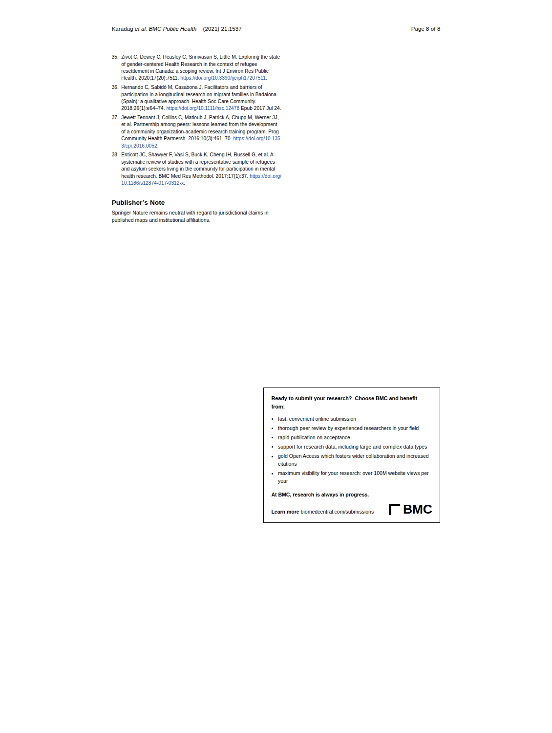Karadag et al. BMC Public Health (2021) 21:1537
Page 8 of 8
Zivot C, Dewey C, Heasley C, Srinivasan S, Little M. Exploring the state of gender-centered Health Research in the context of refugee resettlement in Canada: a scoping review. Int J Environ Res Public Health. 2020;17(20):7511. https://doi.org/10.3390/ijerph17207511.
Hernando C, Sabidó M, Casabona J. Facilitators and barriers of participation in a longitudinal research on migrant families in Badalona (Spain): a qualitative approach. Health Soc Care Community. 2018;26(1):e64–74. https://doi.org/10.1111/hsc.12478 Epub 2017 Jul 24.
Jewett-Tennant J, Collins C, Matloub J, Patrick A, Chupp M, Werner JJ, et al. Partnership among peers: lessons learned from the development of a community organization-academic research training program. Prog Community Health Partnersh. 2016;10(3):461–70. https://doi.org/10.1353/cpr.2016.0052.
Enticott JC, Shawyer F, Vasi S, Buck K, Cheng IH, Russell G, et al. A systematic review of studies with a representative sample of refugees and asylum seekers living in the community for participation in mental health research. BMC Med Res Methodol. 2017;17(1):37. https://doi.org/10.1186/s12874-017-0312-x.
Publisher’s Note
Springer Nature remains neutral with regard to jurisdictional claims in published maps and institutional affiliations.
Ready to submit your research? Choose BMC and benefit from:
fast, convenient online submission
thorough peer review by experienced researchers in your field
rapid publication on acceptance
support for research data, including large and complex data types
gold Open Access which fosters wider collaboration and increased citations
maximum visibility for your research: over 100M website views per year
At BMC, research is always in progress.
Learn more biomedcentral.com/submissions
BMC